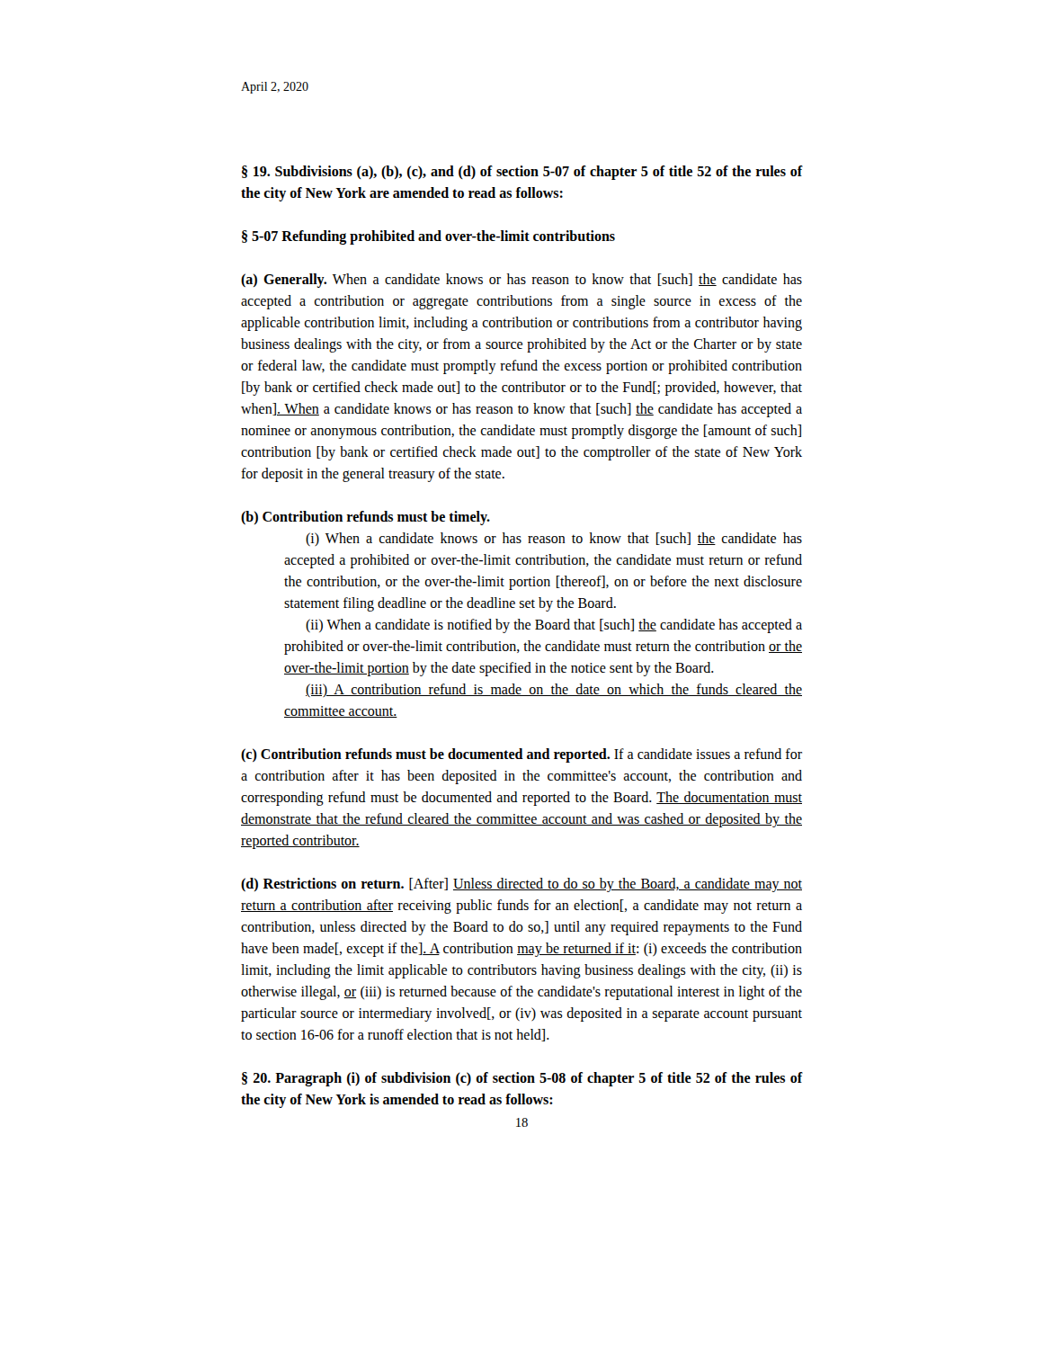April 2, 2020
§ 19. Subdivisions (a), (b), (c), and (d) of section 5-07 of chapter 5 of title 52 of the rules of the city of New York are amended to read as follows:
§ 5-07 Refunding prohibited and over-the-limit contributions
(a) Generally. When a candidate knows or has reason to know that [such] the candidate has accepted a contribution or aggregate contributions from a single source in excess of the applicable contribution limit, including a contribution or contributions from a contributor having business dealings with the city, or from a source prohibited by the Act or the Charter or by state or federal law, the candidate must promptly refund the excess portion or prohibited contribution [by bank or certified check made out] to the contributor or to the Fund[; provided, however, that when]. When a candidate knows or has reason to know that [such] the candidate has accepted a nominee or anonymous contribution, the candidate must promptly disgorge the [amount of such] contribution [by bank or certified check made out] to the comptroller of the state of New York for deposit in the general treasury of the state.
(b) Contribution refunds must be timely.
(i) When a candidate knows or has reason to know that [such] the candidate has accepted a prohibited or over-the-limit contribution, the candidate must return or refund the contribution, or the over-the-limit portion [thereof], on or before the next disclosure statement filing deadline or the deadline set by the Board.
(ii) When a candidate is notified by the Board that [such] the candidate has accepted a prohibited or over-the-limit contribution, the candidate must return the contribution or the over-the-limit portion by the date specified in the notice sent by the Board.
(iii) A contribution refund is made on the date on which the funds cleared the committee account.
(c) Contribution refunds must be documented and reported. If a candidate issues a refund for a contribution after it has been deposited in the committee's account, the contribution and corresponding refund must be documented and reported to the Board. The documentation must demonstrate that the refund cleared the committee account and was cashed or deposited by the reported contributor.
(d) Restrictions on return. [After] Unless directed to do so by the Board, a candidate may not return a contribution after receiving public funds for an election[, a candidate may not return a contribution, unless directed by the Board to do so,] until any required repayments to the Fund have been made[, except if the]. A contribution may be returned if it: (i) exceeds the contribution limit, including the limit applicable to contributors having business dealings with the city, (ii) is otherwise illegal, or (iii) is returned because of the candidate's reputational interest in light of the particular source or intermediary involved[, or (iv) was deposited in a separate account pursuant to section 16-06 for a runoff election that is not held].
§ 20. Paragraph (i) of subdivision (c) of section 5-08 of chapter 5 of title 52 of the rules of the city of New York is amended to read as follows:
18